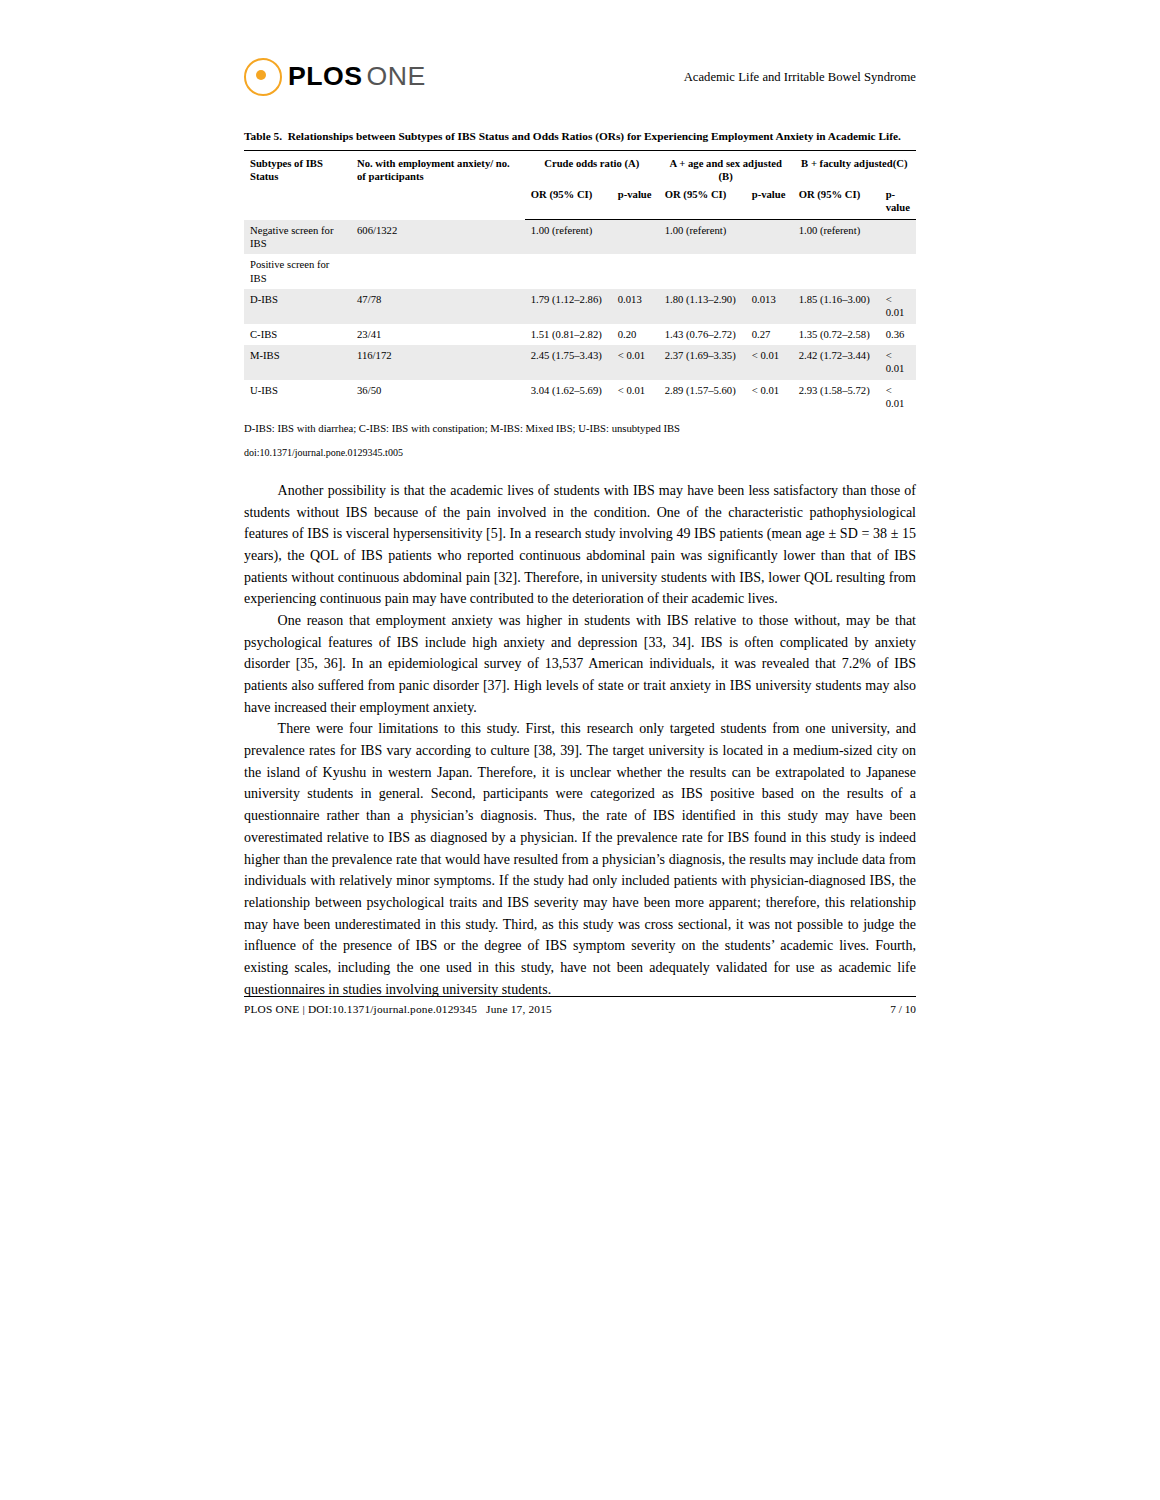PLOSONE
Academic Life and Irritable Bowel Syndrome
Table 5. Relationships between Subtypes of IBS Status and Odds Ratios (ORs) for Experiencing Employment Anxiety in Academic Life.
| Subtypes of IBS Status | No. with employment anxiety/ no. of participants | Crude odds ratio (A) | A + age and sex adjusted (B) | B + faculty adjusted(C) |
| --- | --- | --- | --- | --- |
| OR (95% CI) | p-value | OR (95% CI) | p-value | OR (95% CI) | p-value |
| Negative screen for IBS | 606/1322 | 1.00 (referent) | | 1.00 (referent) | | 1.00 (referent) | |
| Positive screen for IBS | | | | | | | |
| D-IBS | 47/78 | 1.79 (1.12–2.86) | 0.013 | 1.80 (1.13–2.90) | 0.013 | 1.85 (1.16–3.00) | < 0.01 |
| C-IBS | 23/41 | 1.51 (0.81–2.82) | 0.20 | 1.43 (0.76–2.72) | 0.27 | 1.35 (0.72–2.58) | 0.36 |
| M-IBS | 116/172 | 2.45 (1.75–3.43) | < 0.01 | 2.37 (1.69–3.35) | < 0.01 | 2.42 (1.72–3.44) | < 0.01 |
| U-IBS | 36/50 | 3.04 (1.62–5.69) | < 0.01 | 2.89 (1.57–5.60) | < 0.01 | 2.93 (1.58–5.72) | < 0.01 |
D-IBS: IBS with diarrhea; C-IBS: IBS with constipation; M-IBS: Mixed IBS; U-IBS: unsubtyped IBS
doi:10.1371/journal.pone.0129345.t005
Another possibility is that the academic lives of students with IBS may have been less satisfactory than those of students without IBS because of the pain involved in the condition. One of the characteristic pathophysiological features of IBS is visceral hypersensitivity [5]. In a research study involving 49 IBS patients (mean age ± SD = 38 ± 15 years), the QOL of IBS patients who reported continuous abdominal pain was significantly lower than that of IBS patients without continuous abdominal pain [32]. Therefore, in university students with IBS, lower QOL resulting from experiencing continuous pain may have contributed to the deterioration of their academic lives.
One reason that employment anxiety was higher in students with IBS relative to those without, may be that psychological features of IBS include high anxiety and depression [33, 34]. IBS is often complicated by anxiety disorder [35, 36]. In an epidemiological survey of 13,537 American individuals, it was revealed that 7.2% of IBS patients also suffered from panic disorder [37]. High levels of state or trait anxiety in IBS university students may also have increased their employment anxiety.
There were four limitations to this study. First, this research only targeted students from one university, and prevalence rates for IBS vary according to culture [38, 39]. The target university is located in a medium-sized city on the island of Kyushu in western Japan. Therefore, it is unclear whether the results can be extrapolated to Japanese university students in general. Second, participants were categorized as IBS positive based on the results of a questionnaire rather than a physician’s diagnosis. Thus, the rate of IBS identified in this study may have been overestimated relative to IBS as diagnosed by a physician. If the prevalence rate for IBS found in this study is indeed higher than the prevalence rate that would have resulted from a physician’s diagnosis, the results may include data from individuals with relatively minor symptoms. If the study had only included patients with physician-diagnosed IBS, the relationship between psychological traits and IBS severity may have been more apparent; therefore, this relationship may have been underestimated in this study. Third, as this study was cross sectional, it was not possible to judge the influence of the presence of IBS or the degree of IBS symptom severity on the students’ academic lives. Fourth, existing scales, including the one used in this study, have not been adequately validated for use as academic life questionnaires in studies involving university students.
PLOS ONE | DOI:10.1371/journal.pone.0129345 June 17, 2015
7 / 10